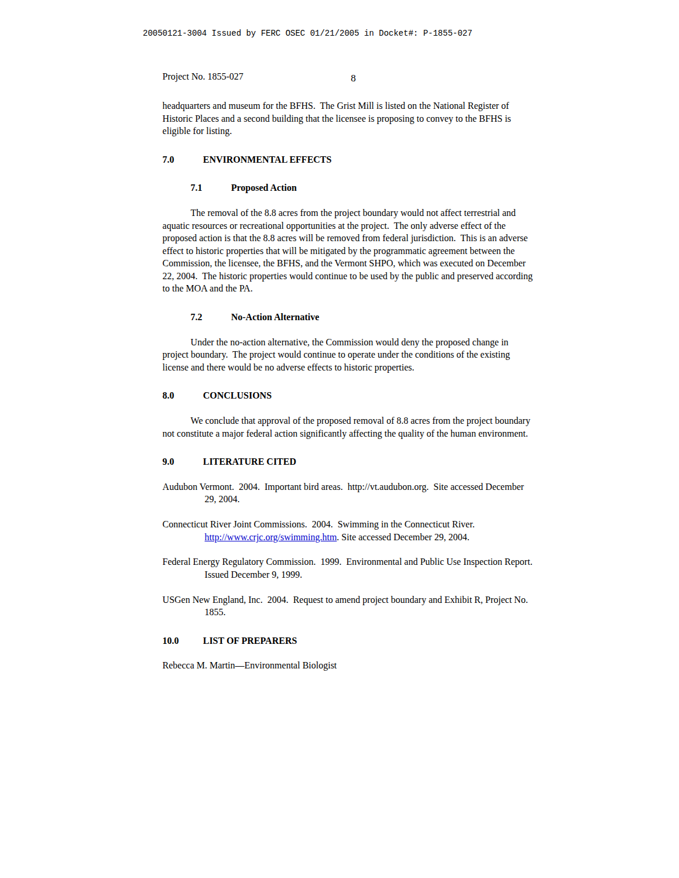20050121-3004 Issued by FERC OSEC 01/21/2005 in Docket#: P-1855-027
Project No. 1855-027 8
headquarters and museum for the BFHS. The Grist Mill is listed on the National Register of Historic Places and a second building that the licensee is proposing to convey to the BFHS is eligible for listing.
7.0 ENVIRONMENTAL EFFECTS
7.1 Proposed Action
The removal of the 8.8 acres from the project boundary would not affect terrestrial and aquatic resources or recreational opportunities at the project. The only adverse effect of the proposed action is that the 8.8 acres will be removed from federal jurisdiction. This is an adverse effect to historic properties that will be mitigated by the programmatic agreement between the Commission, the licensee, the BFHS, and the Vermont SHPO, which was executed on December 22, 2004. The historic properties would continue to be used by the public and preserved according to the MOA and the PA.
7.2 No-Action Alternative
Under the no-action alternative, the Commission would deny the proposed change in project boundary. The project would continue to operate under the conditions of the existing license and there would be no adverse effects to historic properties.
8.0 CONCLUSIONS
We conclude that approval of the proposed removal of 8.8 acres from the project boundary not constitute a major federal action significantly affecting the quality of the human environment.
9.0 LITERATURE CITED
Audubon Vermont. 2004. Important bird areas. http://vt.audubon.org. Site accessed December 29, 2004.
Connecticut River Joint Commissions. 2004. Swimming in the Connecticut River. http://www.crjc.org/swimming.htm. Site accessed December 29, 2004.
Federal Energy Regulatory Commission. 1999. Environmental and Public Use Inspection Report. Issued December 9, 1999.
USGen New England, Inc. 2004. Request to amend project boundary and Exhibit R, Project No. 1855.
10.0 LIST OF PREPARERS
Rebecca M. Martin—Environmental Biologist